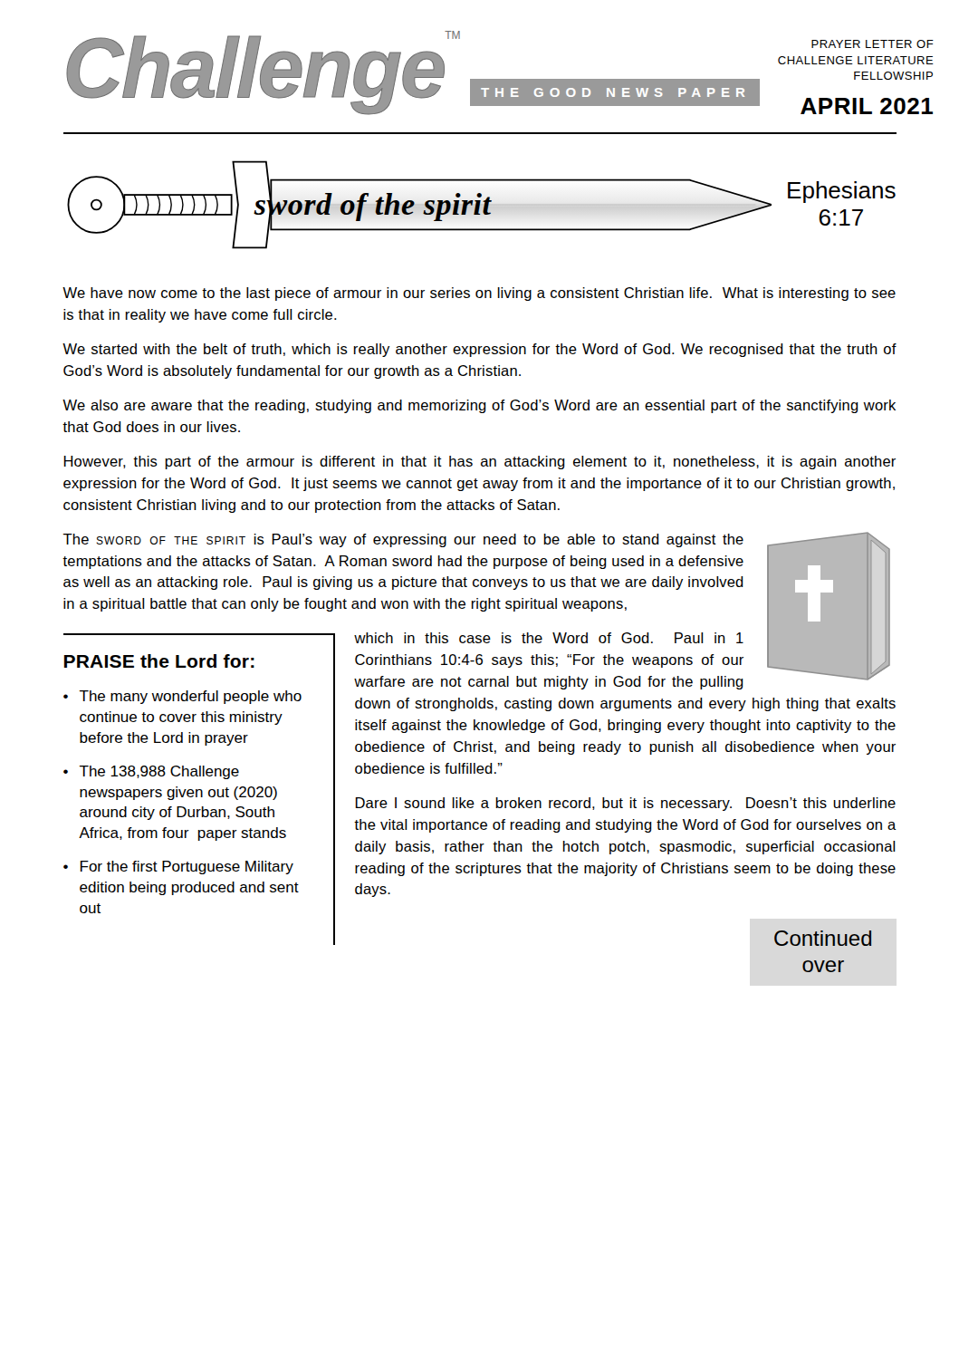ChallengeTM
THE GOOD NEWS PAPER
PRAYER LETTER OF
CHALLENGE LITERATURE
FELLOWSHIP
APRIL 2021
sword of the spirit
Ephesians
6:17
We have now come to the last piece of armour in our series on living a consistent Christian life. What is interesting to see is that in reality we have come full circle.
We started with the belt of truth, which is really another expression for the Word of God. We recognised that the truth of God’s Word is absolutely fundamental for our growth as a Christian.
We also are aware that the reading, studying and memorizing of God’s Word are an essential part of the sanctifying work that God does in our lives.
However, this part of the armour is different in that it has an attacking element to it, nonetheless, it is again another expression for the Word of God. It just seems we cannot get away from it and the importance of it to our Christian growth, consistent Christian living and to our protection from the attacks of Satan.
The sword of the spirit is Paul’s way of expressing our need to be able to stand against the temptations and the attacks of Satan. A Roman sword had the purpose of being used in a defensive as well as an attacking role. Paul is giving us a picture that conveys to us that we are daily involved in a spiritual battle that can only be fought and won with the right spiritual weapons,
PRAISE the Lord for:
The many wonderful people who continue to cover this ministry before the Lord in prayer
The 138,988 Challenge newspapers given out (2020) around city of Durban, South Africa, from four paper stands
For the first Portuguese Military edition being produced and sent out
which in this case is the Word of God. Paul in 1 Corinthians 10:4-6 says this; “For the weapons of our warfare are not carnal but mighty in God for the pulling down of strongholds, casting down arguments and every high thing that exalts itself against the knowledge of God, bringing every thought into captivity to the obedience of Christ, and being ready to punish all disobedience when your obedience is fulfilled.”
Dare I sound like a broken record, but it is necessary. Doesn’t this underline the vital importance of reading and studying the Word of God for ourselves on a daily basis, rather than the hotch potch, spasmodic, superficial occasional reading of the scriptures that the majority of Christians seem to be doing these days.
Continued
over